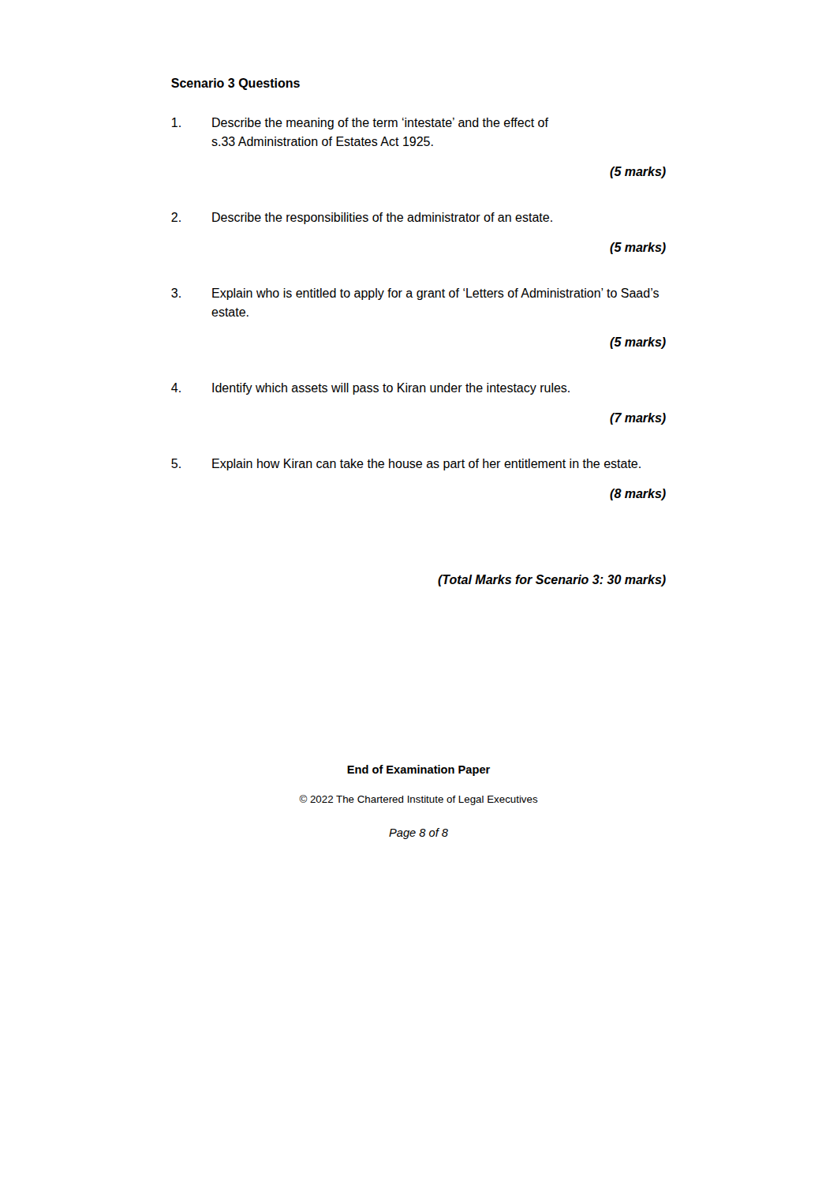Scenario 3 Questions
1. Describe the meaning of the term ‘intestate’ and the effect of
s.33 Administration of Estates Act 1925.
(5 marks)
2. Describe the responsibilities of the administrator of an estate.
(5 marks)
3. Explain who is entitled to apply for a grant of ‘Letters of Administration’ to Saad’s estate.
(5 marks)
4. Identify which assets will pass to Kiran under the intestacy rules.
(7 marks)
5. Explain how Kiran can take the house as part of her entitlement in the estate.
(8 marks)
(Total Marks for Scenario 3: 30 marks)
End of Examination Paper
© 2022 The Chartered Institute of Legal Executives
Page 8 of 8